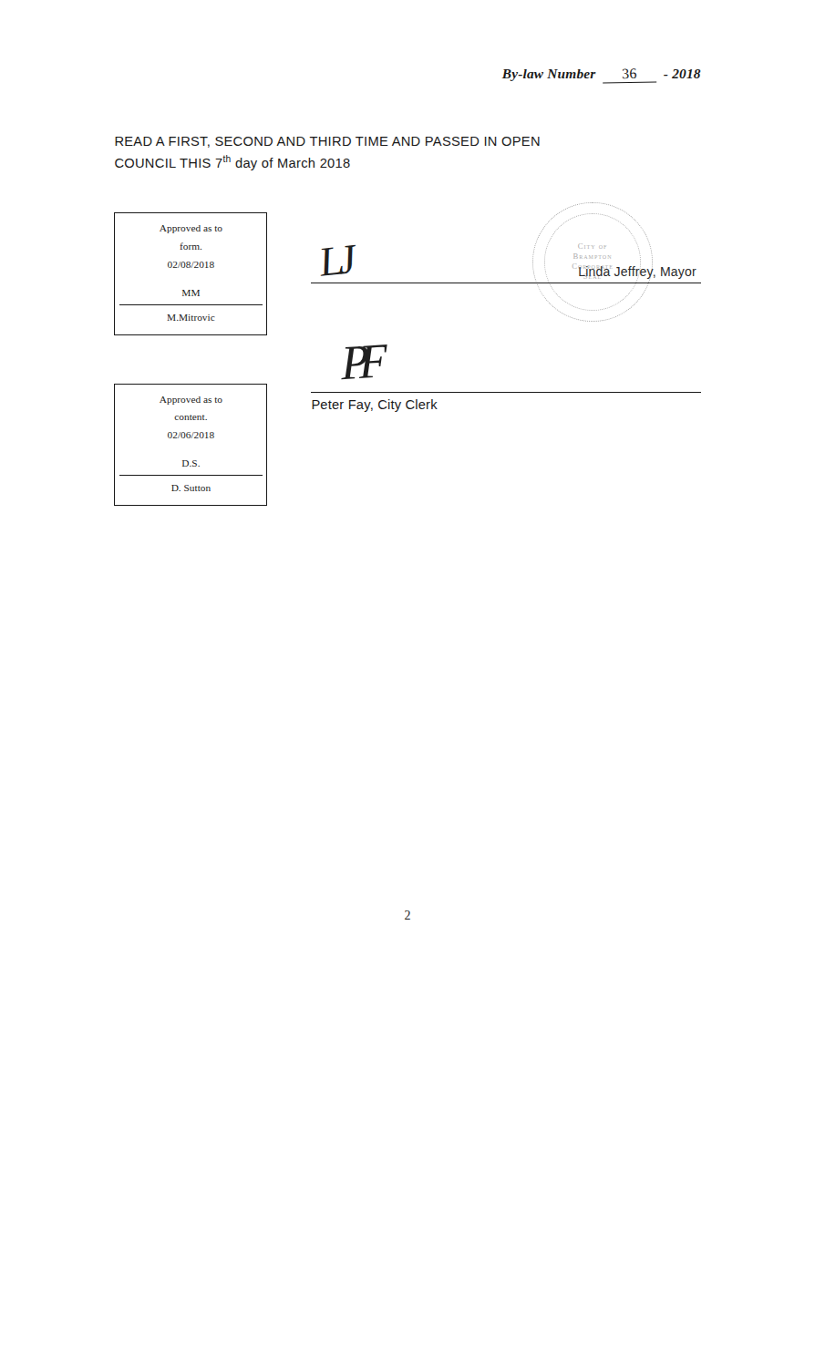By-law Number 36 - 2018
READ A FIRST, SECOND AND THIRD TIME AND PASSED IN OPEN
COUNCIL THIS 7th day of March 2018
Approved as to form. 02/08/2018 MM M.Mitrovic
Approved as to content. 02/06/2018 D.S. D. Sutton
City of
Brampton
Corporate
Seal
LJ Linda Jeffrey, Mayor
PF
Peter Fay, City Clerk
2